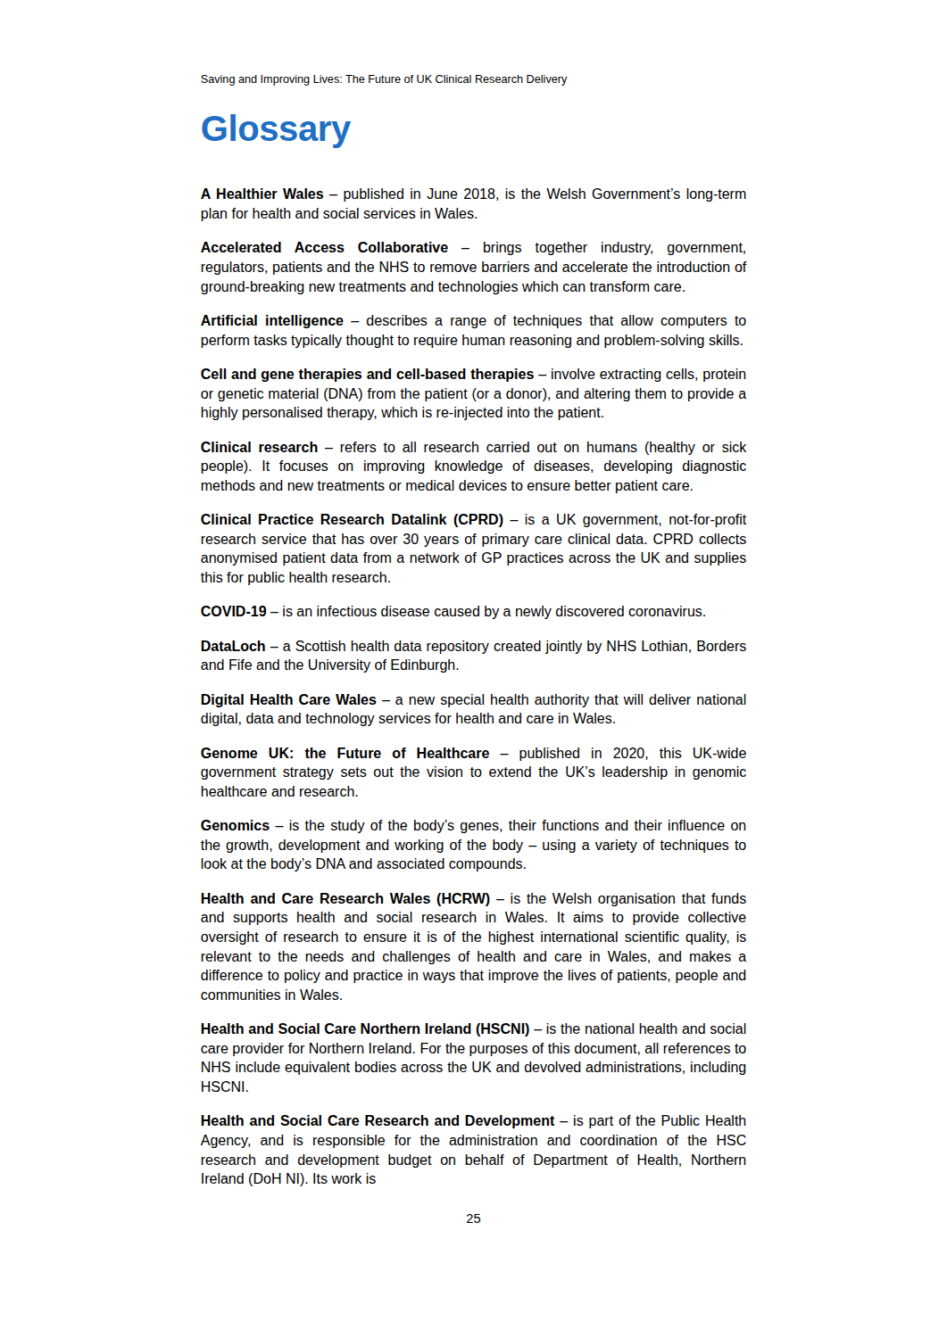Saving and Improving Lives: The Future of UK Clinical Research Delivery
Glossary
A Healthier Wales – published in June 2018, is the Welsh Government’s long-term plan for health and social services in Wales.
Accelerated Access Collaborative – brings together industry, government, regulators, patients and the NHS to remove barriers and accelerate the introduction of ground-breaking new treatments and technologies which can transform care.
Artificial intelligence – describes a range of techniques that allow computers to perform tasks typically thought to require human reasoning and problem-solving skills.
Cell and gene therapies and cell-based therapies – involve extracting cells, protein or genetic material (DNA) from the patient (or a donor), and altering them to provide a highly personalised therapy, which is re-injected into the patient.
Clinical research – refers to all research carried out on humans (healthy or sick people). It focuses on improving knowledge of diseases, developing diagnostic methods and new treatments or medical devices to ensure better patient care.
Clinical Practice Research Datalink (CPRD) – is a UK government, not-for-profit research service that has over 30 years of primary care clinical data. CPRD collects anonymised patient data from a network of GP practices across the UK and supplies this for public health research.
COVID-19 – is an infectious disease caused by a newly discovered coronavirus.
DataLoch – a Scottish health data repository created jointly by NHS Lothian, Borders and Fife and the University of Edinburgh.
Digital Health Care Wales – a new special health authority that will deliver national digital, data and technology services for health and care in Wales.
Genome UK: the Future of Healthcare – published in 2020, this UK-wide government strategy sets out the vision to extend the UK’s leadership in genomic healthcare and research.
Genomics – is the study of the body’s genes, their functions and their influence on the growth, development and working of the body – using a variety of techniques to look at the body’s DNA and associated compounds.
Health and Care Research Wales (HCRW) – is the Welsh organisation that funds and supports health and social research in Wales. It aims to provide collective oversight of research to ensure it is of the highest international scientific quality, is relevant to the needs and challenges of health and care in Wales, and makes a difference to policy and practice in ways that improve the lives of patients, people and communities in Wales.
Health and Social Care Northern Ireland (HSCNI) – is the national health and social care provider for Northern Ireland. For the purposes of this document, all references to NHS include equivalent bodies across the UK and devolved administrations, including HSCNI.
Health and Social Care Research and Development – is part of the Public Health Agency, and is responsible for the administration and coordination of the HSC research and development budget on behalf of Department of Health, Northern Ireland (DoH NI). Its work is
25